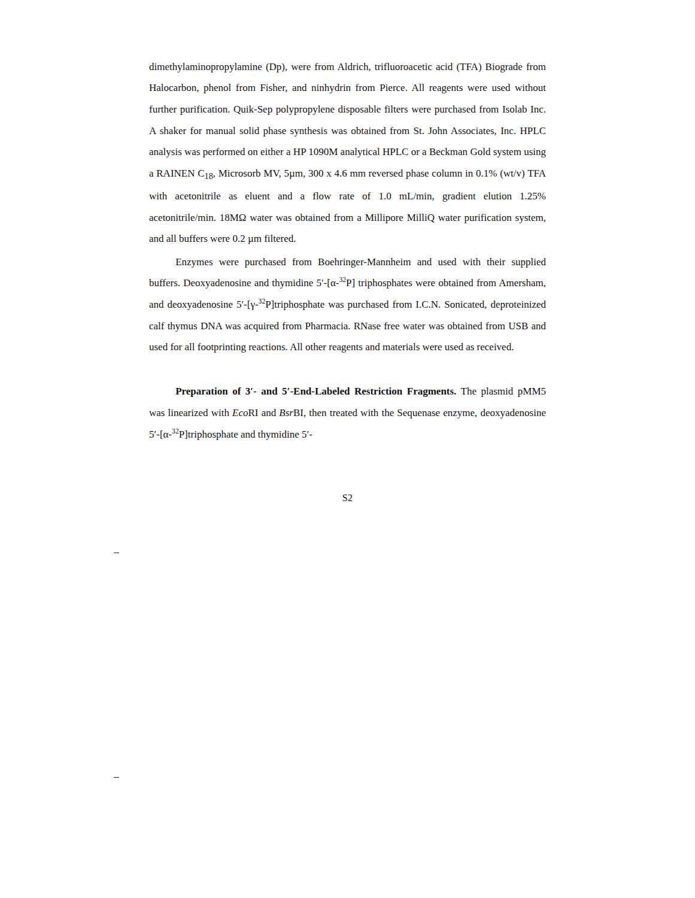dimethylaminopropylamine (Dp), were from Aldrich, trifluoroacetic acid (TFA) Biograde from Halocarbon, phenol from Fisher, and ninhydrin from Pierce. All reagents were used without further purification. Quik-Sep polypropylene disposable filters were purchased from Isolab Inc. A shaker for manual solid phase synthesis was obtained from St. John Associates, Inc. HPLC analysis was performed on either a HP 1090M analytical HPLC or a Beckman Gold system using a RAINEN C18, Microsorb MV, 5µm, 300 x 4.6 mm reversed phase column in 0.1% (wt/v) TFA with acetonitrile as eluent and a flow rate of 1.0 mL/min, gradient elution 1.25% acetonitrile/min. 18MΩ water was obtained from a Millipore MilliQ water purification system, and all buffers were 0.2 µm filtered.
Enzymes were purchased from Boehringer-Mannheim and used with their supplied buffers. Deoxyadenosine and thymidine 5′-[α-32P] triphosphates were obtained from Amersham, and deoxyadenosine 5′-[γ-32P]triphosphate was purchased from I.C.N. Sonicated, deproteinized calf thymus DNA was acquired from Pharmacia. RNase free water was obtained from USB and used for all footprinting reactions. All other reagents and materials were used as received.
Preparation of 3′- and 5′-End-Labeled Restriction Fragments. The plasmid pMM5 was linearized with Eco RI and Bsr BI, then treated with the Sequenase enzyme, deoxyadenosine 5′-[α-32P]triphosphate and thymidine 5′-
S2